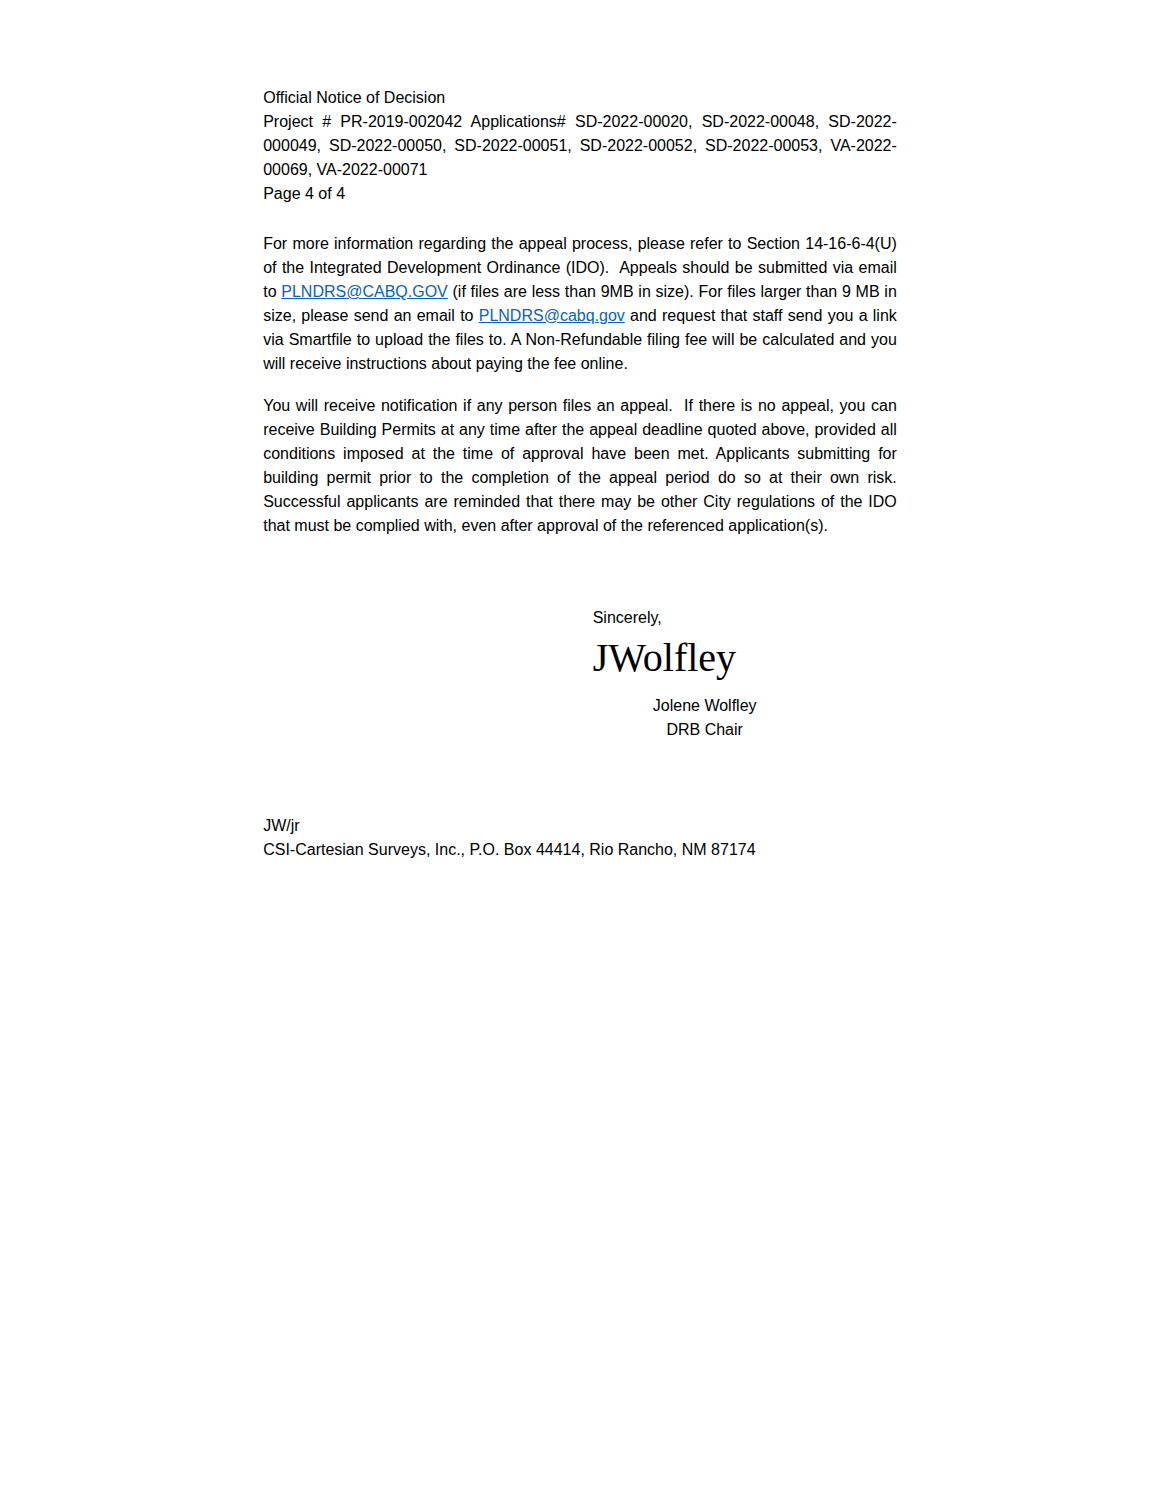Official Notice of Decision
Project # PR-2019-002042 Applications# SD-2022-00020, SD-2022-00048, SD-2022-000049, SD-2022-00050, SD-2022-00051, SD-2022-00052, SD-2022-00053, VA-2022-00069, VA-2022-00071
Page 4 of 4
For more information regarding the appeal process, please refer to Section 14-16-6-4(U) of the Integrated Development Ordinance (IDO). Appeals should be submitted via email to PLNDRS@CABQ.GOV (if files are less than 9MB in size). For files larger than 9 MB in size, please send an email to PLNDRS@cabq.gov and request that staff send you a link via Smartfile to upload the files to. A Non-Refundable filing fee will be calculated and you will receive instructions about paying the fee online.
You will receive notification if any person files an appeal. If there is no appeal, you can receive Building Permits at any time after the appeal deadline quoted above, provided all conditions imposed at the time of approval have been met. Applicants submitting for building permit prior to the completion of the appeal period do so at their own risk. Successful applicants are reminded that there may be other City regulations of the IDO that must be complied with, even after approval of the referenced application(s).
Sincerely,
JWolfley
Jolene Wolfley DRB Chair
JW/jr
CSI-Cartesian Surveys, Inc., P.O. Box 44414, Rio Rancho, NM 87174